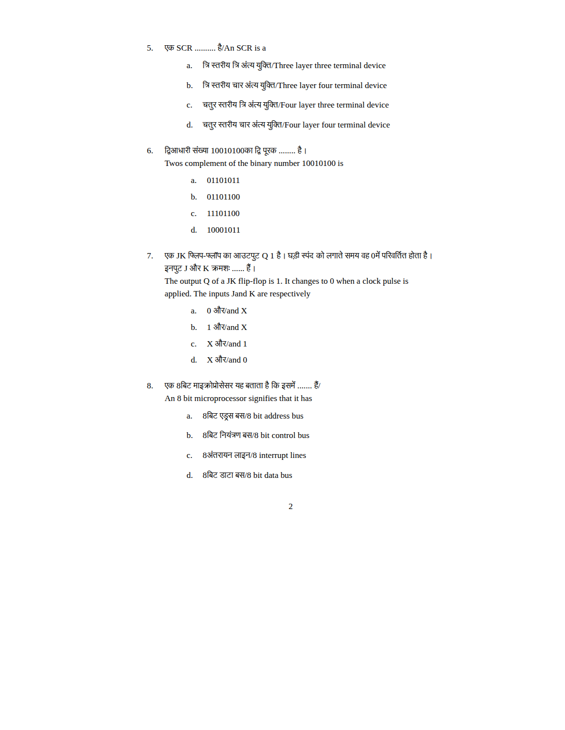5.
एक SCR .......... है/An SCR is a
a. त्रि स्तरीय त्रि अंत्य युक्ति/Three layer three terminal device
b. त्रि स्तरीय चार अंत्य युक्ति/Three layer four terminal device
c. चतुर स्तरीय त्रि अंत्य युक्ति/Four layer three terminal device
d. चतुर स्तरीय चार अंत्य युक्ति/Four layer four terminal device
6.
द्विआधारी संख्या 10010100का द्वि पूरक ........ है। Twos complement of the binary number 10010100 is
a. 01101011
b. 01101100
c. 11101100
d. 10001011
7.
एक JK फ्लिप-फ्लॉप का आउटपुट Q 1 है। घड़ी स्पंद को लगाते समय वह 0में परिवर्तित होता है। इनपुट J और K क्रमशः ...... हैं। The output Q of a JK flip-flop is 1. It changes to 0 when a clock pulse is applied. The inputs Jand K are respectively
a. 0 और/and X
b. 1 और/and X
c. X और/and 1
d. X और/and 0
8.
एक 8बिट माइक्रोप्रोसेसर यह बताता है कि इसमें ....... हैं/ An 8 bit microprocessor signifies that it has
a. 8बिट एड्रस बस/8 bit address bus
b. 8बिट नियंत्रण बस/8 bit control bus
c. 8अंतरायन लाइन/8 interrupt lines
d. 8बिट डाटा बस/8 bit data bus
2